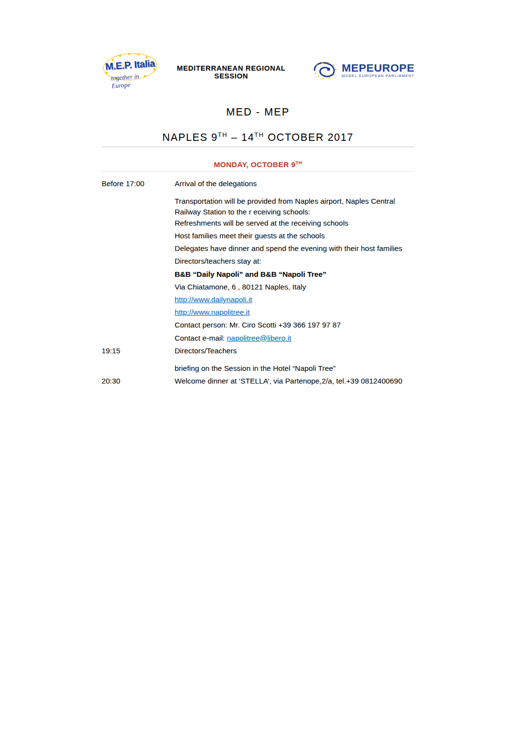M.E.P. Italia
together in Europe
MEDITERRANEAN REGIONAL SESSION
MEPEUROPE
MODEL EUROPEAN PARLIAMENT
MED - MEP
NAPLES 9TH – 14TH OCTOBER 2017
MONDAY, OCTOBER 9TH
| Before 17:00 | Arrival of the delegations |
| | Transportation will be provided from Naples airport, Naples Central Railway Station to the r eceiving schools: Refreshments will be served at the receiving schools |
| | Host families meet their guests at the schools |
| | Delegates have dinner and spend the evening with their host families |
| | Directors/teachers stay at: |
| | B&B “Daily Napoli” and B&B “Napoli Tree” |
| | Via Chiatamone, 6 , 80121 Naples, Italy |
| | http://www.dailynapoli.it |
| | http://www.napolitree.it |
| | Contact person: Mr. Ciro Scotti +39 366 197 97 87 |
| | Contact e-mail: napolitree@libero.it |
| 19:15 | Directors/Teachers |
| | briefing on the Session in the Hotel “Napoli Tree” |
| 20:30 | Welcome dinner at ‘STELLA’, via Partenope,2/a, tel.+39 0812400690 |